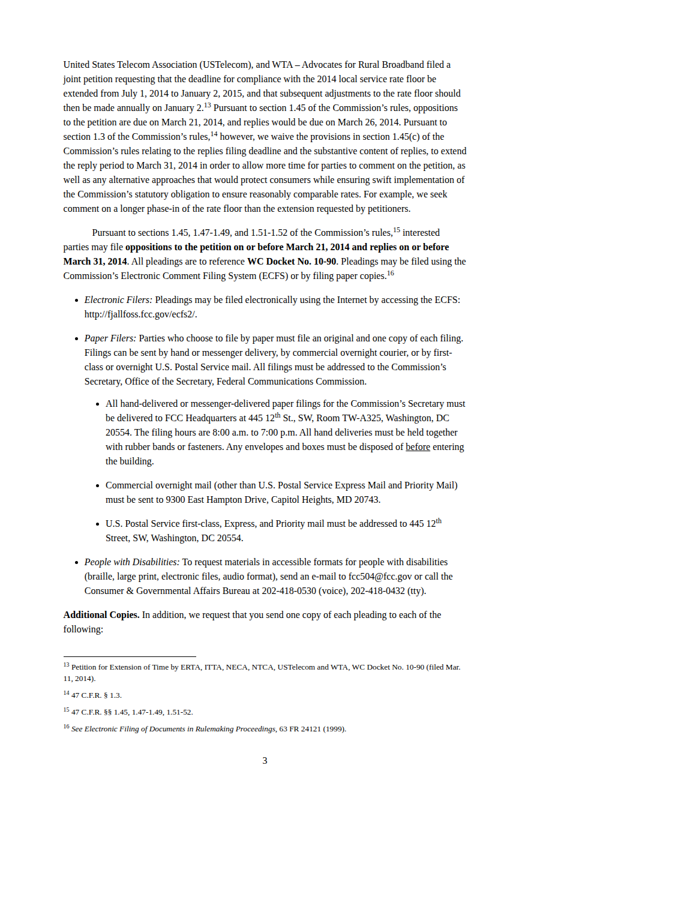United States Telecom Association (USTelecom), and WTA – Advocates for Rural Broadband filed a joint petition requesting that the deadline for compliance with the 2014 local service rate floor be extended from July 1, 2014 to January 2, 2015, and that subsequent adjustments to the rate floor should then be made annually on January 2.13 Pursuant to section 1.45 of the Commission’s rules, oppositions to the petition are due on March 21, 2014, and replies would be due on March 26, 2014. Pursuant to section 1.3 of the Commission’s rules,14 however, we waive the provisions in section 1.45(c) of the Commission’s rules relating to the replies filing deadline and the substantive content of replies, to extend the reply period to March 31, 2014 in order to allow more time for parties to comment on the petition, as well as any alternative approaches that would protect consumers while ensuring swift implementation of the Commission’s statutory obligation to ensure reasonably comparable rates. For example, we seek comment on a longer phase-in of the rate floor than the extension requested by petitioners.
Pursuant to sections 1.45, 1.47-1.49, and 1.51-1.52 of the Commission’s rules,15 interested parties may file oppositions to the petition on or before March 21, 2014 and replies on or before March 31, 2014. All pleadings are to reference WC Docket No. 10-90. Pleadings may be filed using the Commission’s Electronic Comment Filing System (ECFS) or by filing paper copies.16
Electronic Filers: Pleadings may be filed electronically using the Internet by accessing the ECFS: http://fjallfoss.fcc.gov/ecfs2/.
Paper Filers: Parties who choose to file by paper must file an original and one copy of each filing. Filings can be sent by hand or messenger delivery, by commercial overnight courier, or by first-class or overnight U.S. Postal Service mail. All filings must be addressed to the Commission’s Secretary, Office of the Secretary, Federal Communications Commission.
All hand-delivered or messenger-delivered paper filings for the Commission’s Secretary must be delivered to FCC Headquarters at 445 12th St., SW, Room TW-A325, Washington, DC 20554. The filing hours are 8:00 a.m. to 7:00 p.m. All hand deliveries must be held together with rubber bands or fasteners. Any envelopes and boxes must be disposed of before entering the building.
Commercial overnight mail (other than U.S. Postal Service Express Mail and Priority Mail) must be sent to 9300 East Hampton Drive, Capitol Heights, MD 20743.
U.S. Postal Service first-class, Express, and Priority mail must be addressed to 445 12th Street, SW, Washington, DC 20554.
People with Disabilities: To request materials in accessible formats for people with disabilities (braille, large print, electronic files, audio format), send an e-mail to fcc504@fcc.gov or call the Consumer & Governmental Affairs Bureau at 202-418-0530 (voice), 202-418-0432 (tty).
Additional Copies. In addition, we request that you send one copy of each pleading to each of the following:
13 Petition for Extension of Time by ERTA, ITTA, NECA, NTCA, USTelecom and WTA, WC Docket No. 10-90 (filed Mar. 11, 2014).
14 47 C.F.R. § 1.3.
15 47 C.F.R. §§ 1.45, 1.47-1.49, 1.51-52.
16 See Electronic Filing of Documents in Rulemaking Proceedings, 63 FR 24121 (1999).
3